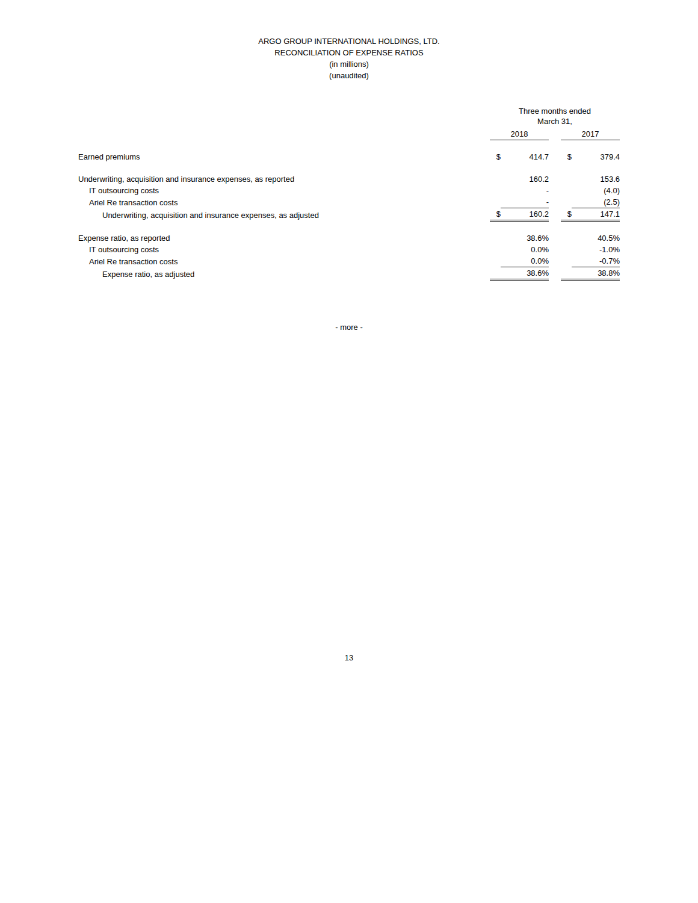ARGO GROUP INTERNATIONAL HOLDINGS, LTD.
RECONCILIATION OF EXPENSE RATIOS
(in millions)
(unaudited)
| | | Three months ended March 31, |
| | | 2018 | | 2017 |
| Earned premiums | | $ | 414.7 | | $ | 379.4 |
| Underwriting, acquisition and insurance expenses, as reported | | | 160.2 | | | 153.6 |
| IT outsourcing costs | | | - | | | (4.0) |
| Ariel Re transaction costs | | | - | | | (2.5) |
| Underwriting, acquisition and insurance expenses, as adjusted | | $ | 160.2 | | $ | 147.1 |
| Expense ratio, as reported | | | 38.6% | | | 40.5% |
| IT outsourcing costs | | | 0.0% | | | -1.0% |
| Ariel Re transaction costs | | | 0.0% | | | -0.7% |
| Expense ratio, as adjusted | | | 38.6% | | | 38.8% |
- more -
13